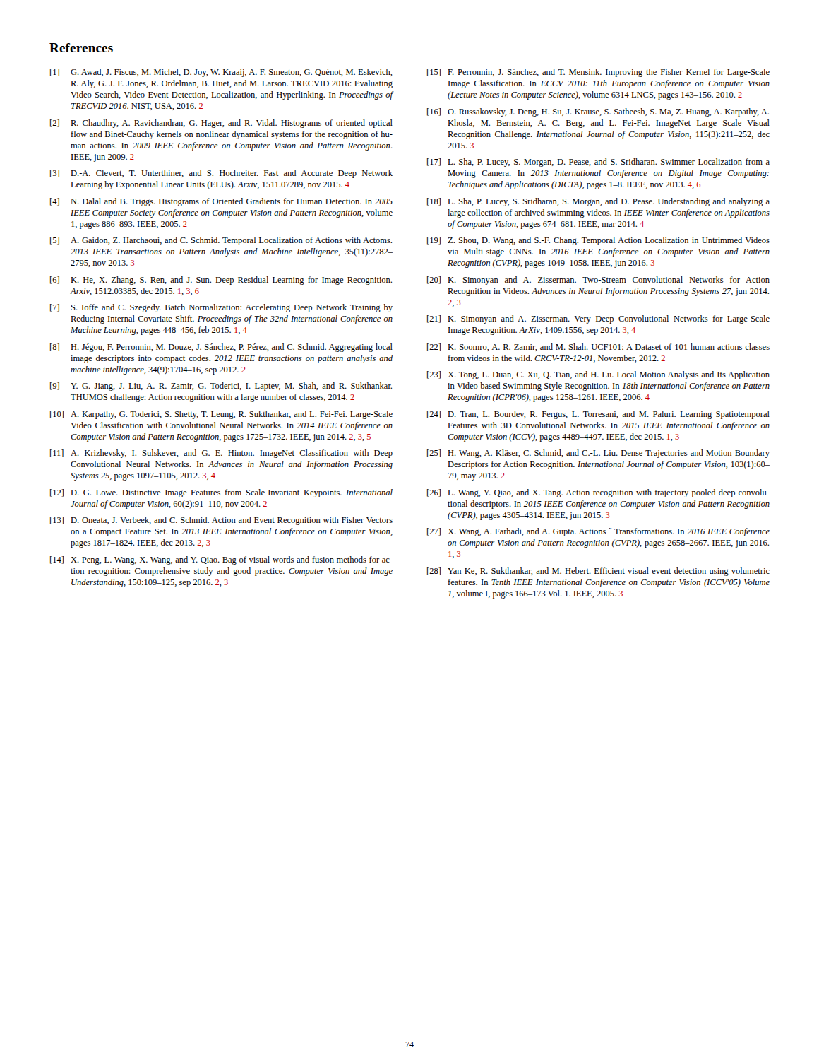References
[1] G. Awad, J. Fiscus, M. Michel, D. Joy, W. Kraaij, A. F. Smeaton, G. Quénot, M. Eskevich, R. Aly, G. J. F. Jones, R. Ordelman, B. Huet, and M. Larson. TRECVID 2016: Evaluating Video Search, Video Event Detection, Localization, and Hyperlinking. In Proceedings of TRECVID 2016. NIST, USA, 2016. 2
[2] R. Chaudhry, A. Ravichandran, G. Hager, and R. Vidal. Histograms of oriented optical flow and Binet-Cauchy kernels on nonlinear dynamical systems for the recognition of human actions. In 2009 IEEE Conference on Computer Vision and Pattern Recognition. IEEE, jun 2009. 2
[3] D.-A. Clevert, T. Unterthiner, and S. Hochreiter. Fast and Accurate Deep Network Learning by Exponential Linear Units (ELUs). Arxiv, 1511.07289, nov 2015. 4
[4] N. Dalal and B. Triggs. Histograms of Oriented Gradients for Human Detection. In 2005 IEEE Computer Society Conference on Computer Vision and Pattern Recognition, volume 1, pages 886–893. IEEE, 2005. 2
[5] A. Gaidon, Z. Harchaoui, and C. Schmid. Temporal Localization of Actions with Actoms. 2013 IEEE Transactions on Pattern Analysis and Machine Intelligence, 35(11):2782–2795, nov 2013. 3
[6] K. He, X. Zhang, S. Ren, and J. Sun. Deep Residual Learning for Image Recognition. Arxiv, 1512.03385, dec 2015. 1, 3, 6
[7] S. Ioffe and C. Szegedy. Batch Normalization: Accelerating Deep Network Training by Reducing Internal Covariate Shift. Proceedings of The 32nd International Conference on Machine Learning, pages 448–456, feb 2015. 1, 4
[8] H. Jégou, F. Perronnin, M. Douze, J. Sánchez, P. Pérez, and C. Schmid. Aggregating local image descriptors into compact codes. 2012 IEEE transactions on pattern analysis and machine intelligence, 34(9):1704–16, sep 2012. 2
[9] Y. G. Jiang, J. Liu, A. R. Zamir, G. Toderici, I. Laptev, M. Shah, and R. Sukthankar. THUMOS challenge: Action recognition with a large number of classes, 2014. 2
[10] A. Karpathy, G. Toderici, S. Shetty, T. Leung, R. Sukthankar, and L. Fei-Fei. Large-Scale Video Classification with Convolutional Neural Networks. In 2014 IEEE Conference on Computer Vision and Pattern Recognition, pages 1725–1732. IEEE, jun 2014. 2, 3, 5
[11] A. Krizhevsky, I. Sulskever, and G. E. Hinton. ImageNet Classification with Deep Convolutional Neural Networks. In Advances in Neural and Information Processing Systems 25, pages 1097–1105, 2012. 3, 4
[12] D. G. Lowe. Distinctive Image Features from Scale-Invariant Keypoints. International Journal of Computer Vision, 60(2):91–110, nov 2004. 2
[13] D. Oneata, J. Verbeek, and C. Schmid. Action and Event Recognition with Fisher Vectors on a Compact Feature Set. In 2013 IEEE International Conference on Computer Vision, pages 1817–1824. IEEE, dec 2013. 2, 3
[14] X. Peng, L. Wang, X. Wang, and Y. Qiao. Bag of visual words and fusion methods for action recognition: Comprehensive study and good practice. Computer Vision and Image Understanding, 150:109–125, sep 2016. 2, 3
[15] F. Perronnin, J. Sánchez, and T. Mensink. Improving the Fisher Kernel for Large-Scale Image Classification. In ECCV 2010: 11th European Conference on Computer Vision (Lecture Notes in Computer Science), volume 6314 LNCS, pages 143–156. 2010. 2
[16] O. Russakovsky, J. Deng, H. Su, J. Krause, S. Satheesh, S. Ma, Z. Huang, A. Karpathy, A. Khosla, M. Bernstein, A. C. Berg, and L. Fei-Fei. ImageNet Large Scale Visual Recognition Challenge. International Journal of Computer Vision, 115(3):211–252, dec 2015. 3
[17] L. Sha, P. Lucey, S. Morgan, D. Pease, and S. Sridharan. Swimmer Localization from a Moving Camera. In 2013 International Conference on Digital Image Computing: Techniques and Applications (DICTA), pages 1–8. IEEE, nov 2013. 4, 6
[18] L. Sha, P. Lucey, S. Sridharan, S. Morgan, and D. Pease. Understanding and analyzing a large collection of archived swimming videos. In IEEE Winter Conference on Applications of Computer Vision, pages 674–681. IEEE, mar 2014. 4
[19] Z. Shou, D. Wang, and S.-F. Chang. Temporal Action Localization in Untrimmed Videos via Multi-stage CNNs. In 2016 IEEE Conference on Computer Vision and Pattern Recognition (CVPR), pages 1049–1058. IEEE, jun 2016. 3
[20] K. Simonyan and A. Zisserman. Two-Stream Convolutional Networks for Action Recognition in Videos. Advances in Neural Information Processing Systems 27, jun 2014. 2, 3
[21] K. Simonyan and A. Zisserman. Very Deep Convolutional Networks for Large-Scale Image Recognition. ArXiv, 1409.1556, sep 2014. 3, 4
[22] K. Soomro, A. R. Zamir, and M. Shah. UCF101: A Dataset of 101 human actions classes from videos in the wild. CRCV-TR-12-01, November, 2012. 2
[23] X. Tong, L. Duan, C. Xu, Q. Tian, and H. Lu. Local Motion Analysis and Its Application in Video based Swimming Style Recognition. In 18th International Conference on Pattern Recognition (ICPR'06), pages 1258–1261. IEEE, 2006. 4
[24] D. Tran, L. Bourdev, R. Fergus, L. Torresani, and M. Paluri. Learning Spatiotemporal Features with 3D Convolutional Networks. In 2015 IEEE International Conference on Computer Vision (ICCV), pages 4489–4497. IEEE, dec 2015. 1, 3
[25] H. Wang, A. Kläser, C. Schmid, and C.-L. Liu. Dense Trajectories and Motion Boundary Descriptors for Action Recognition. International Journal of Computer Vision, 103(1):60–79, may 2013. 2
[26] L. Wang, Y. Qiao, and X. Tang. Action recognition with trajectory-pooled deep-convolutional descriptors. In 2015 IEEE Conference on Computer Vision and Pattern Recognition (CVPR), pages 4305–4314. IEEE, jun 2015. 3
[27] X. Wang, A. Farhadi, and A. Gupta. Actions ˜ Transformations. In 2016 IEEE Conference on Computer Vision and Pattern Recognition (CVPR), pages 2658–2667. IEEE, jun 2016. 1, 3
[28] Yan Ke, R. Sukthankar, and M. Hebert. Efficient visual event detection using volumetric features. In Tenth IEEE International Conference on Computer Vision (ICCV'05) Volume 1, volume I, pages 166–173 Vol. 1. IEEE, 2005. 3
74